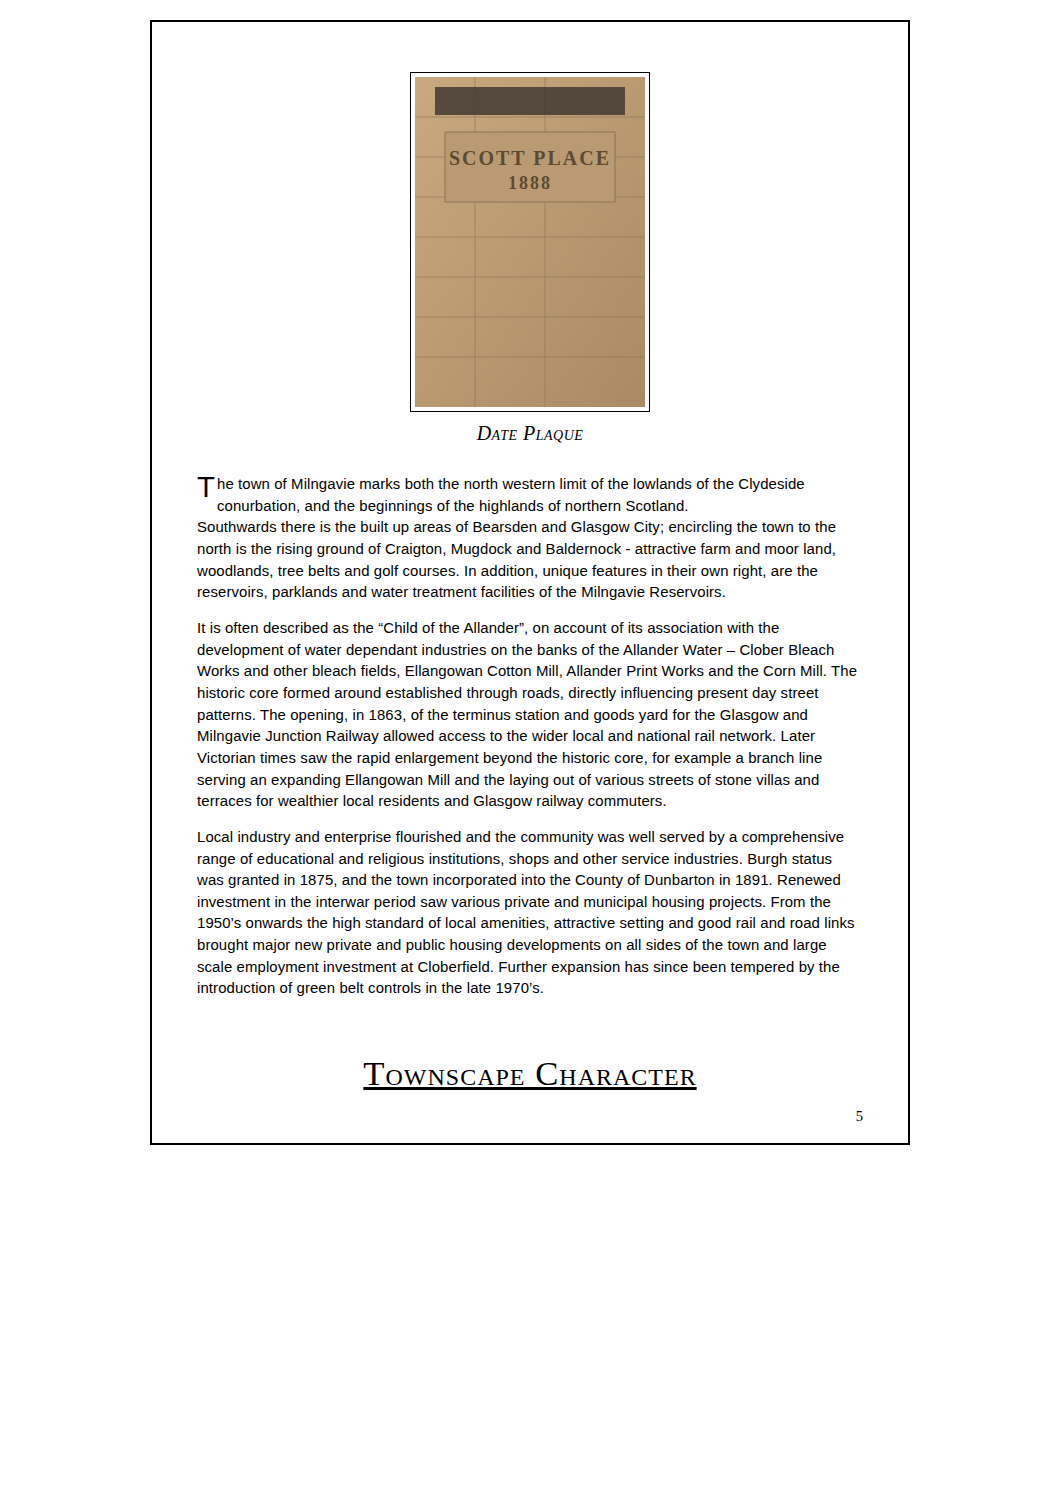Date Plaque
The town of Milngavie marks both the north western limit of the lowlands of the Clydeside conurbation, and the beginnings of the highlands of northern Scotland.
Southwards there is the built up areas of Bearsden and Glasgow City; encircling the town to the north is the rising ground of Craigton, Mugdock and Baldernock - attractive farm and moor land, woodlands, tree belts and golf courses. In addition, unique features in their own right, are the reservoirs, parklands and water treatment facilities of the Milngavie Reservoirs.
It is often described as the “Child of the Allander”, on account of its association with the development of water dependant industries on the banks of the Allander Water – Clober Bleach Works and other bleach fields, Ellangowan Cotton Mill, Allander Print Works and the Corn Mill. The historic core formed around established through roads, directly influencing present day street patterns. The opening, in 1863, of the terminus station and goods yard for the Glasgow and Milngavie Junction Railway allowed access to the wider local and national rail network. Later Victorian times saw the rapid enlargement beyond the historic core, for example a branch line serving an expanding Ellangowan Mill and the laying out of various streets of stone villas and terraces for wealthier local residents and Glasgow railway commuters.
Local industry and enterprise flourished and the community was well served by a comprehensive range of educational and religious institutions, shops and other service industries. Burgh status was granted in 1875, and the town incorporated into the County of Dunbarton in 1891. Renewed investment in the interwar period saw various private and municipal housing projects. From the 1950’s onwards the high standard of local amenities, attractive setting and good rail and road links brought major new private and public housing developments on all sides of the town and large scale employment investment at Cloberfield. Further expansion has since been tempered by the introduction of green belt controls in the late 1970’s.
Townscape Character
5